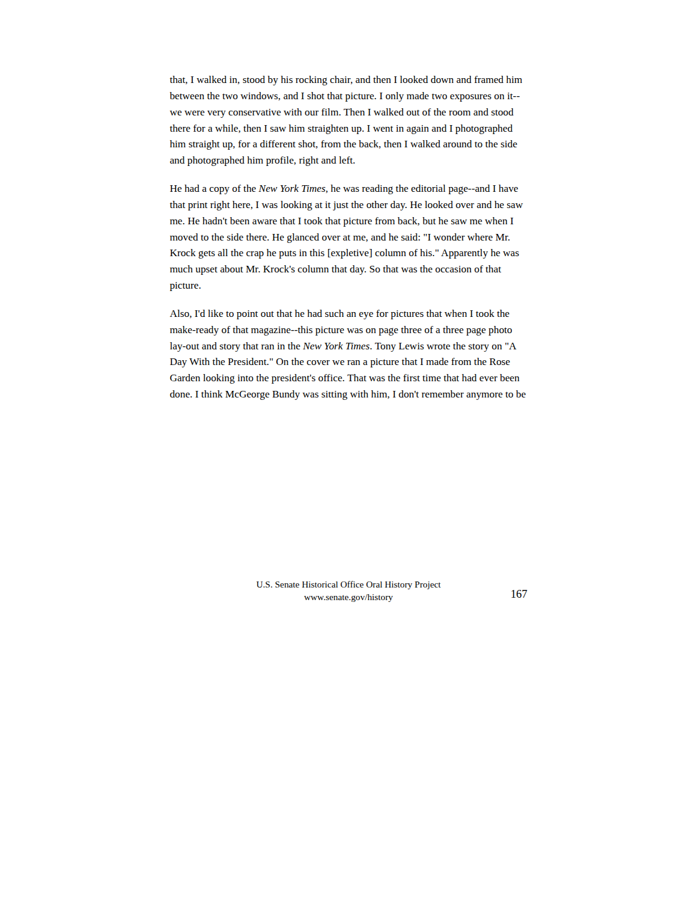that, I walked in, stood by his rocking chair, and then I looked down and framed him between the two windows, and I shot that picture. I only made two exposures on it--we were very conservative with our film. Then I walked out of the room and stood there for a while, then I saw him straighten up. I went in again and I photographed him straight up, for a different shot, from the back, then I walked around to the side and photographed him profile, right and left.
He had a copy of the New York Times, he was reading the editorial page--and I have that print right here, I was looking at it just the other day. He looked over and he saw me. He hadn't been aware that I took that picture from back, but he saw me when I moved to the side there. He glanced over at me, and he said: "I wonder where Mr. Krock gets all the crap he puts in this [expletive] column of his." Apparently he was much upset about Mr. Krock's column that day. So that was the occasion of that picture.
Also, I'd like to point out that he had such an eye for pictures that when I took the make-ready of that magazine--this picture was on page three of a three page photo lay-out and story that ran in the New York Times. Tony Lewis wrote the story on "A Day With the President." On the cover we ran a picture that I made from the Rose Garden looking into the president's office. That was the first time that had ever been done. I think McGeorge Bundy was sitting with him, I don't remember anymore to be
U.S. Senate Historical Office Oral History Project
www.senate.gov/history
167